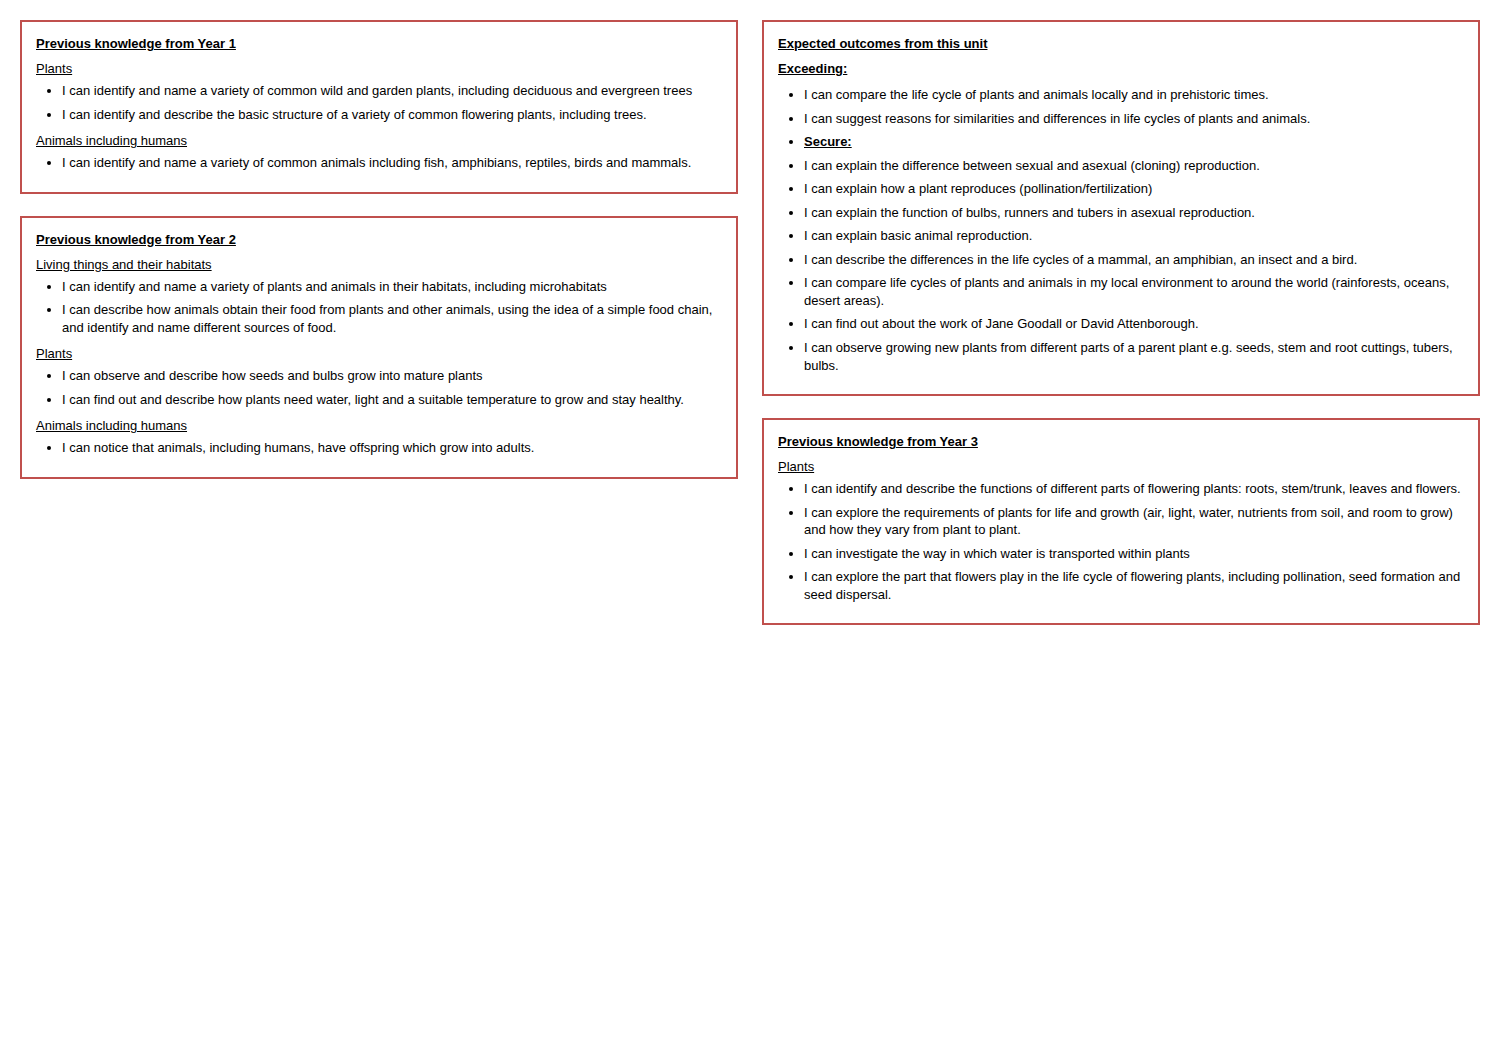Previous knowledge from Year 1
Plants
I can identify and name a variety of common wild and garden plants, including deciduous and evergreen trees
I can identify and describe the basic structure of a variety of common flowering plants, including trees.
Animals including humans
I can identify and name a variety of common animals including fish, amphibians, reptiles, birds and mammals.
Previous knowledge from Year 2
Living things and their habitats
I can identify and name a variety of plants and animals in their habitats, including microhabitats
I can describe how animals obtain their food from plants and other animals, using the idea of a simple food chain, and identify and name different sources of food.
Plants
I can observe and describe how seeds and bulbs grow into mature plants
I can find out and describe how plants need water, light and a suitable temperature to grow and stay healthy.
Animals including humans
I can notice that animals, including humans, have offspring which grow into adults.
Expected outcomes from this unit
Exceeding:
I can compare the life cycle of plants and animals locally and in prehistoric times.
I can suggest reasons for similarities and differences in life cycles of plants and animals.
Secure:
I can explain the difference between sexual and asexual (cloning) reproduction.
I can explain how a plant reproduces (pollination/fertilization)
I can explain the function of bulbs, runners and tubers in asexual reproduction.
I can explain basic animal reproduction.
I can describe the differences in the life cycles of a mammal, an amphibian, an insect and a bird.
I can compare life cycles of plants and animals in my local environment to around the world (rainforests, oceans, desert areas).
I can find out about the work of Jane Goodall or David Attenborough.
I can observe growing new plants from different parts of a parent plant e.g. seeds, stem and root cuttings, tubers, bulbs.
Previous knowledge from Year 3
Plants
I can identify and describe the functions of different parts of flowering plants: roots, stem/trunk, leaves and flowers.
I can explore the requirements of plants for life and growth (air, light, water, nutrients from soil, and room to grow) and how they vary from plant to plant.
I can investigate the way in which water is transported within plants
I can explore the part that flowers play in the life cycle of flowering plants, including pollination, seed formation and seed dispersal.